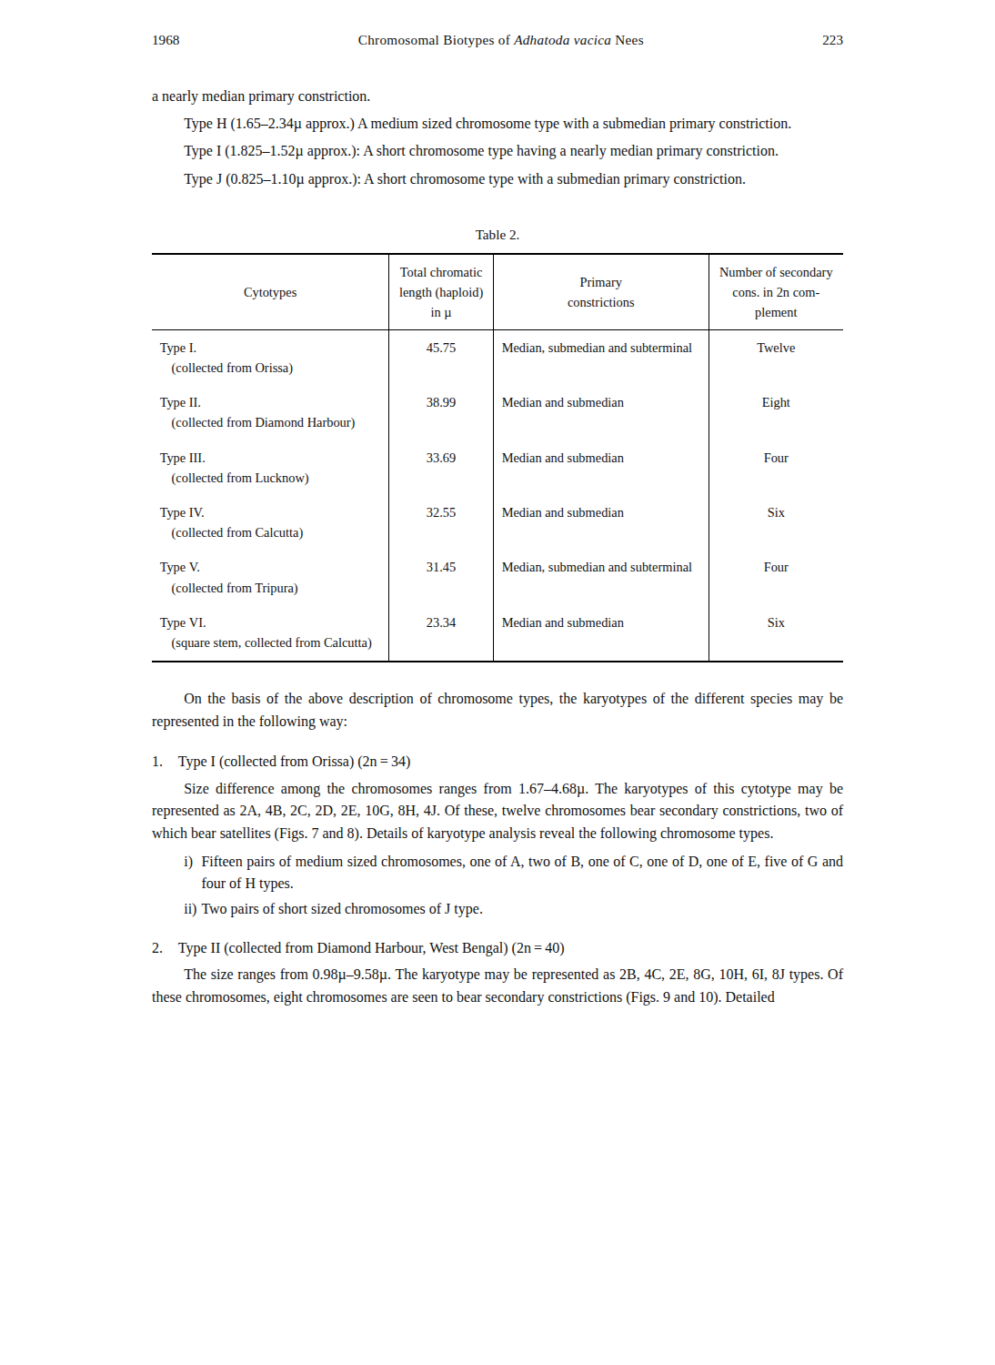1968 Chromosomal Biotypes of Adhatoda vacica Nees 223
a nearly median primary constriction.
Type H (1.65–2.34µ approx.) A medium sized chromosome type with a submedian primary constriction.
Type I (1.825–1.52µ approx.): A short chromosome type having a nearly median primary constriction.
Type J (0.825–1.10µ approx.): A short chromosome type with a submedian primary constriction.
Table 2.
| Cytotypes | Total chromatic length (haploid) in µ | Primary constrictions | Number of secondary cons. in 2n com- plement |
| --- | --- | --- | --- |
| Type I. (collected from Orissa) | 45.75 | Median, submedian and subterminal | Twelve |
| Type II. (collected from Diamond Harbour) | 38.99 | Median and submedian | Eight |
| Type III. (collected from Lucknow) | 33.69 | Median and submedian | Four |
| Type IV. (collected from Calcutta) | 32.55 | Median and submedian | Six |
| Type V. (collected from Tripura) | 31.45 | Median, submedian and subterminal | Four |
| Type VI. (square stem, collected from Calcutta) | 23.34 | Median and submedian | Six |
On the basis of the above description of chromosome types, the karyotypes of the different species may be represented in the following way:
Type I (collected from Orissa) (2n = 34)
Size difference among the chromosomes ranges from 1.67–4.68µ. The karyotypes of this cytotype may be represented as 2A, 4B, 2C, 2D, 2E, 10G, 8H, 4J. Of these, twelve chromosomes bear secondary constrictions, two of which bear satellites (Figs. 7 and 8). Details of karyotype analysis reveal the following chromosome types.
i) Fifteen pairs of medium sized chromosomes, one of A, two of B, one of C, one of D, one of E, five of G and four of H types.
ii) Two pairs of short sized chromosomes of J type.
Type II (collected from Diamond Harbour, West Bengal) (2n = 40)
The size ranges from 0.98µ–9.58µ. The karyotype may be represented as 2B, 4C, 2E, 8G, 10H, 6I, 8J types. Of these chromosomes, eight chromosomes are seen to bear secondary constrictions (Figs. 9 and 10). Detailed